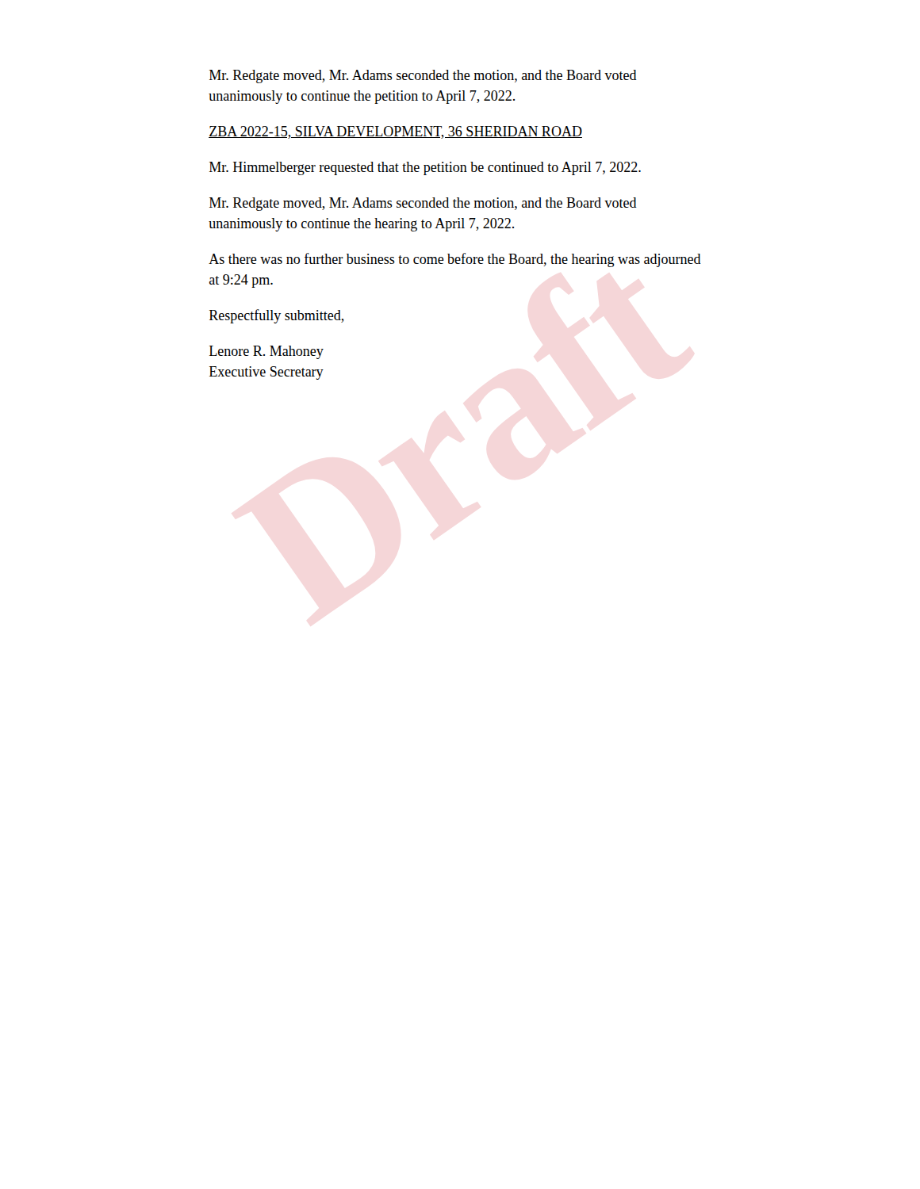Draft
Mr. Redgate moved, Mr. Adams seconded the motion, and the Board voted unanimously to continue the petition to April 7, 2022.
ZBA 2022-15, Silva Development, 36 Sheridan Road
Mr. Himmelberger requested that the petition be continued to April 7, 2022.
Mr. Redgate moved, Mr. Adams seconded the motion, and the Board voted unanimously to continue the hearing to April 7, 2022.
As there was no further business to come before the Board, the hearing was adjourned at 9:24 pm.
Respectfully submitted,
Lenore R. Mahoney
Executive Secretary